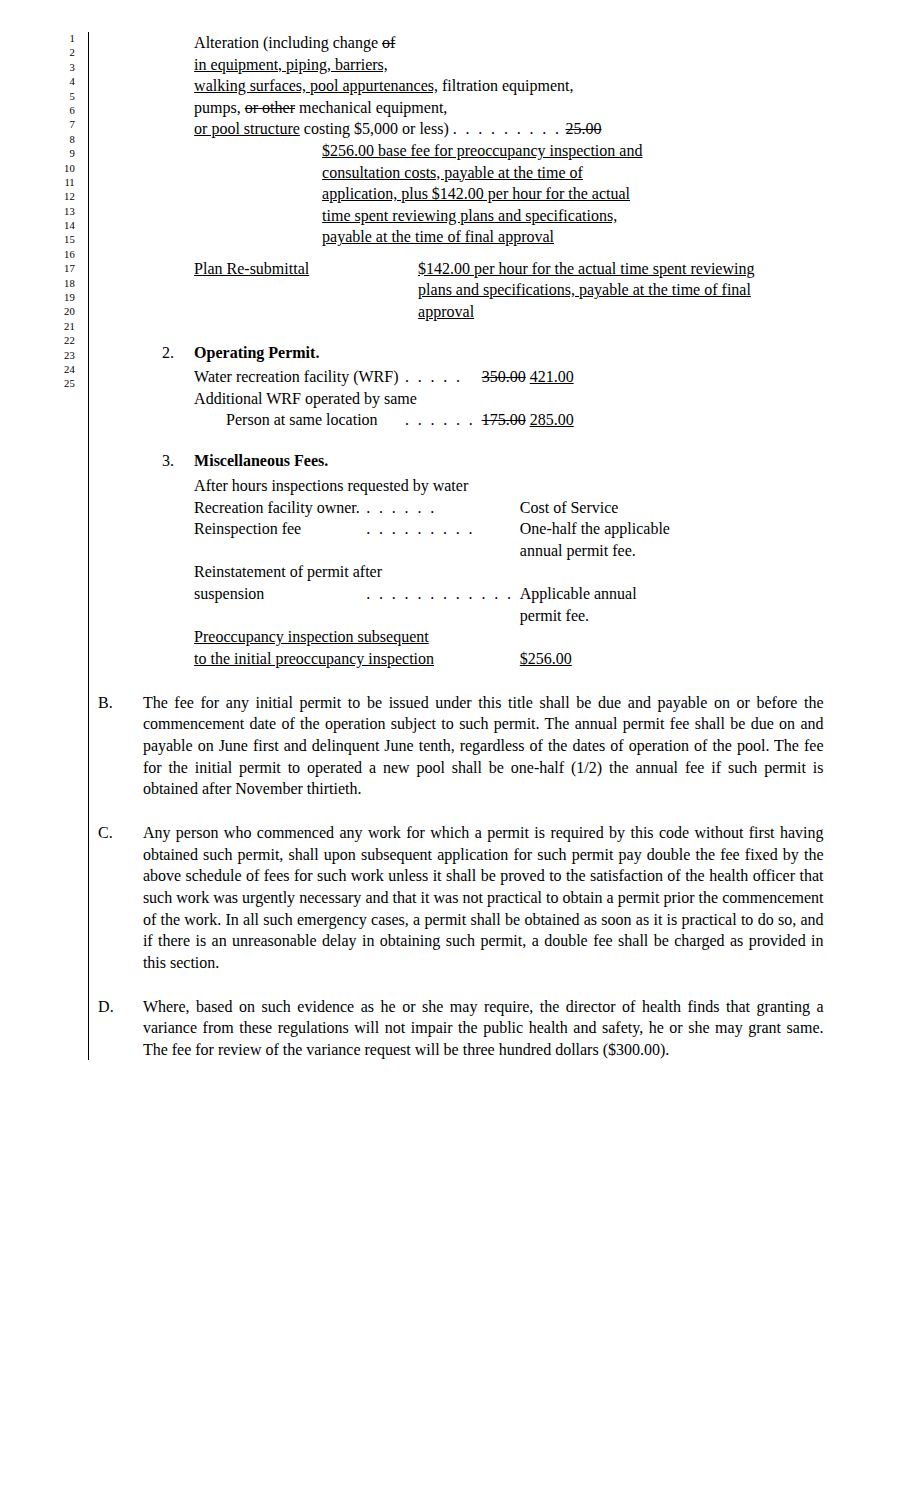1
2
3
4
5
6
7
8
9
10
11
12
13
14
15
16
17
18
19
20
21
22
23
24
25
Alteration (including change of
in equipment, piping, barriers,
walking surfaces, pool appurtenances, filtration equipment,
pumps, or other mechanical equipment,
or pool structure costing $5,000 or less) . . . . . . . . . 25.00
$256.00 base fee for preoccupancy inspection and
consultation costs, payable at the time of
application, plus $142.00 per hour for the actual
time spent reviewing plans and specifications,
payable at the time of final approval
Plan Re-submittal
$142.00 per hour for the actual time spent reviewing plans and specifications, payable at the time of final approval
2. Operating Permit.
| Water recreation facility (WRF) | . . . . . | 350.00 421.00 |
| Additional WRF operated by same |
| Person at same location | . . . . . . | 175.00 285.00 |
3. Miscellaneous Fees.
| After hours inspections requested by water |
| Recreation facility owner. | . . . . . . | Cost of Service |
| Reinspection fee | . . . . . . . . . | One-half the applicable |
| | | annual permit fee. |
| Reinstatement of permit after |
| suspension | . . . . . . . . . . . . | Applicable annual |
| | | permit fee. |
| Preoccupancy inspection subsequent |
| to the initial preoccupancy inspection | $256.00 |
B.
The fee for any initial permit to be issued under this title shall be due and payable on or before the commencement date of the operation subject to such permit. The annual permit fee shall be due on and payable on June first and delinquent June tenth, regardless of the dates of operation of the pool. The fee for the initial permit to operated a new pool shall be one-half (1/2) the annual fee if such permit is obtained after November thirtieth.
C.
Any person who commenced any work for which a permit is required by this code without first having obtained such permit, shall upon subsequent application for such permit pay double the fee fixed by the above schedule of fees for such work unless it shall be proved to the satisfaction of the health officer that such work was urgently necessary and that it was not practical to obtain a permit prior the commencement of the work. In all such emergency cases, a permit shall be obtained as soon as it is practical to do so, and if there is an unreasonable delay in obtaining such permit, a double fee shall be charged as provided in this section.
D.
Where, based on such evidence as he or she may require, the director of health finds that granting a variance from these regulations will not impair the public health and safety, he or she may grant same. The fee for review of the variance request will be three hundred dollars ($300.00).